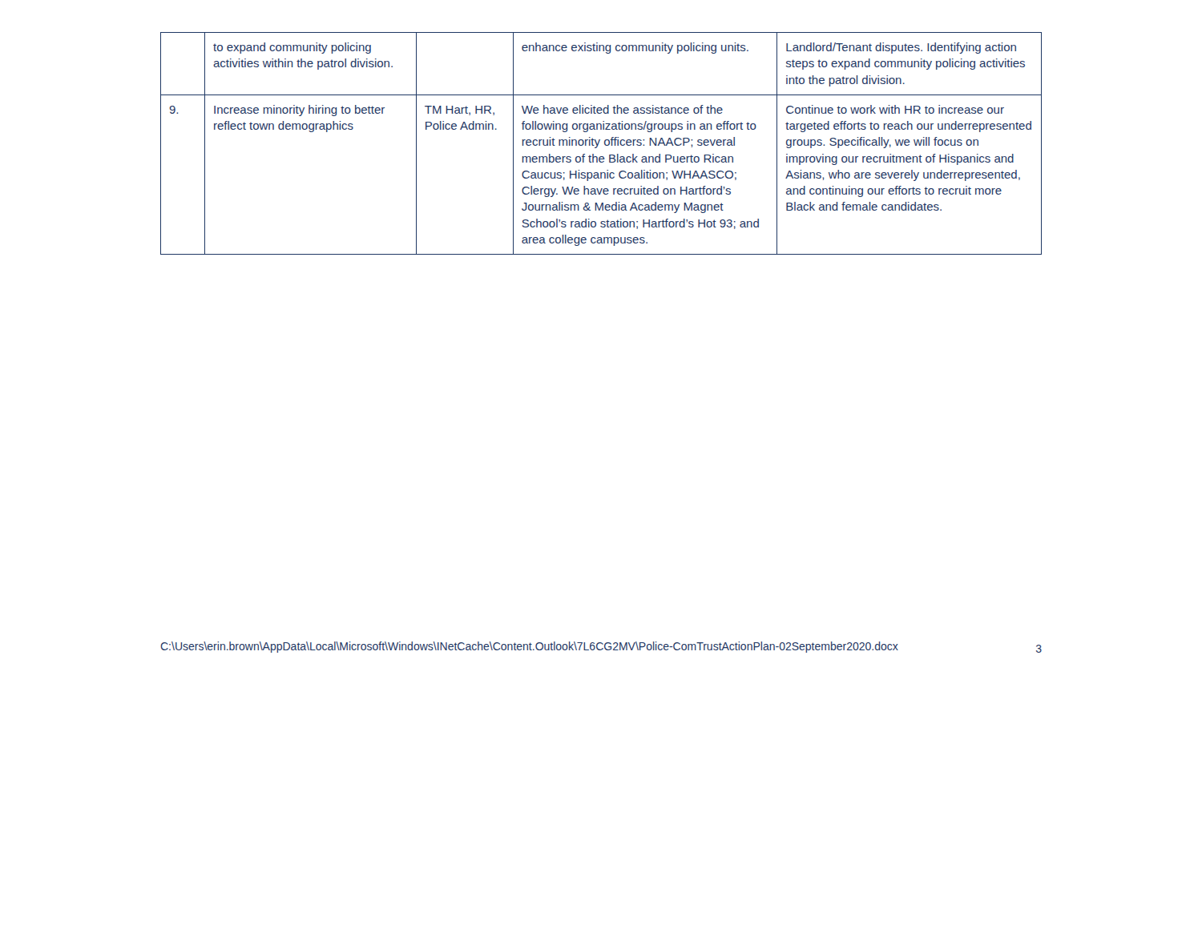| | to expand community policing activities within the patrol division. | | enhance existing community policing units. | Landlord/Tenant disputes. Identifying action steps to expand community policing activities into the patrol division. |
| 9. | Increase minority hiring to better reflect town demographics | TM Hart, HR, Police Admin. | We have elicited the assistance of the following organizations/groups in an effort to recruit minority officers: NAACP; several members of the Black and Puerto Rican Caucus; Hispanic Coalition; WHAASCO; Clergy. We have recruited on Hartford’s Journalism & Media Academy Magnet School’s radio station; Hartford’s Hot 93; and area college campuses. | Continue to work with HR to increase our targeted efforts to reach our underrepresented groups. Specifically, we will focus on improving our recruitment of Hispanics and Asians, who are severely underrepresented, and continuing our efforts to recruit more Black and female candidates. |
C:\Users\erin.brown\AppData\Local\Microsoft\Windows\INetCache\Content.Outlook\7L6CG2MV\Police-ComTrustActionPlan-02September2020.docx
3